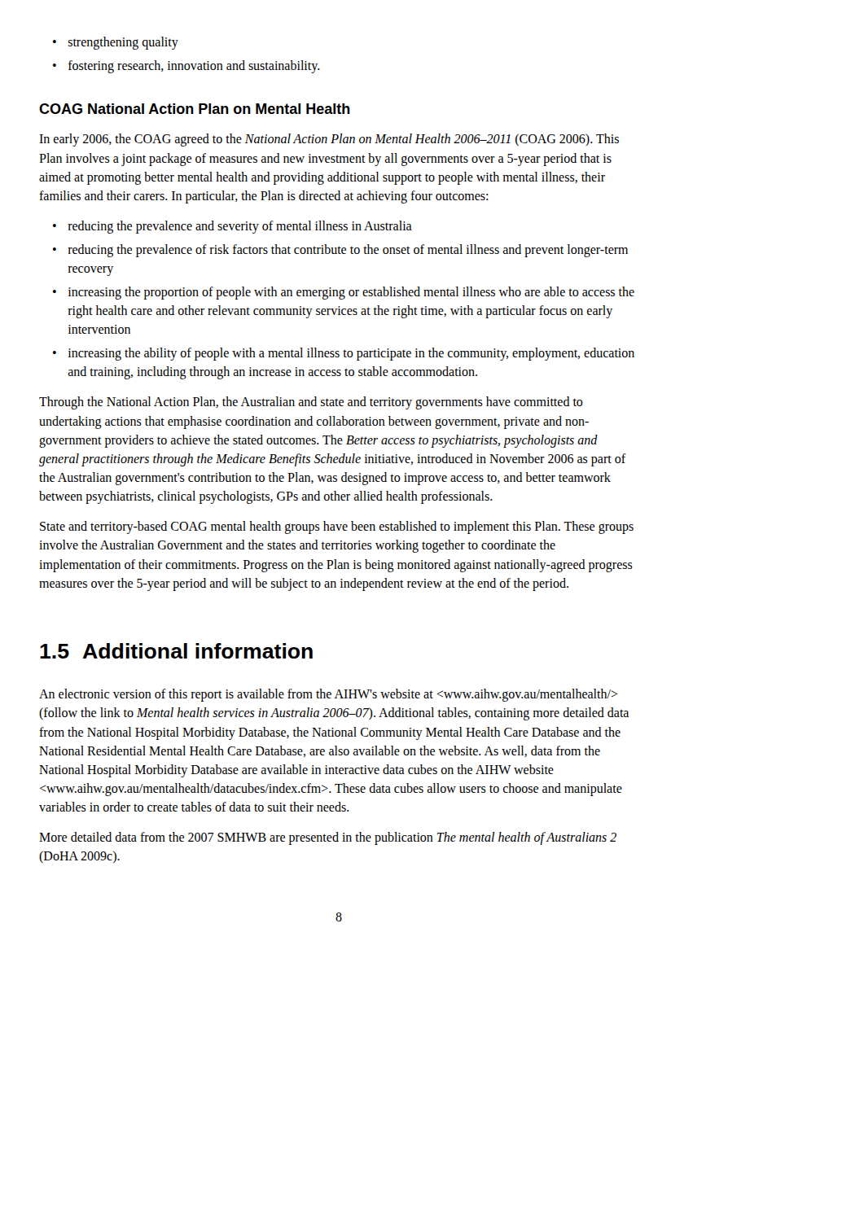strengthening quality
fostering research, innovation and sustainability.
COAG National Action Plan on Mental Health
In early 2006, the COAG agreed to the National Action Plan on Mental Health 2006–2011 (COAG 2006). This Plan involves a joint package of measures and new investment by all governments over a 5-year period that is aimed at promoting better mental health and providing additional support to people with mental illness, their families and their carers. In particular, the Plan is directed at achieving four outcomes:
reducing the prevalence and severity of mental illness in Australia
reducing the prevalence of risk factors that contribute to the onset of mental illness and prevent longer-term recovery
increasing the proportion of people with an emerging or established mental illness who are able to access the right health care and other relevant community services at the right time, with a particular focus on early intervention
increasing the ability of people with a mental illness to participate in the community, employment, education and training, including through an increase in access to stable accommodation.
Through the National Action Plan, the Australian and state and territory governments have committed to undertaking actions that emphasise coordination and collaboration between government, private and non-government providers to achieve the stated outcomes. The Better access to psychiatrists, psychologists and general practitioners through the Medicare Benefits Schedule initiative, introduced in November 2006 as part of the Australian government's contribution to the Plan, was designed to improve access to, and better teamwork between psychiatrists, clinical psychologists, GPs and other allied health professionals.
State and territory-based COAG mental health groups have been established to implement this Plan. These groups involve the Australian Government and the states and territories working together to coordinate the implementation of their commitments. Progress on the Plan is being monitored against nationally-agreed progress measures over the 5-year period and will be subject to an independent review at the end of the period.
1.5 Additional information
An electronic version of this report is available from the AIHW's website at <www.aihw.gov.au/mentalhealth/> (follow the link to Mental health services in Australia 2006–07). Additional tables, containing more detailed data from the National Hospital Morbidity Database, the National Community Mental Health Care Database and the National Residential Mental Health Care Database, are also available on the website. As well, data from the National Hospital Morbidity Database are available in interactive data cubes on the AIHW website <www.aihw.gov.au/mentalhealth/datacubes/index.cfm>. These data cubes allow users to choose and manipulate variables in order to create tables of data to suit their needs.
More detailed data from the 2007 SMHWB are presented in the publication The mental health of Australians 2 (DoHA 2009c).
8